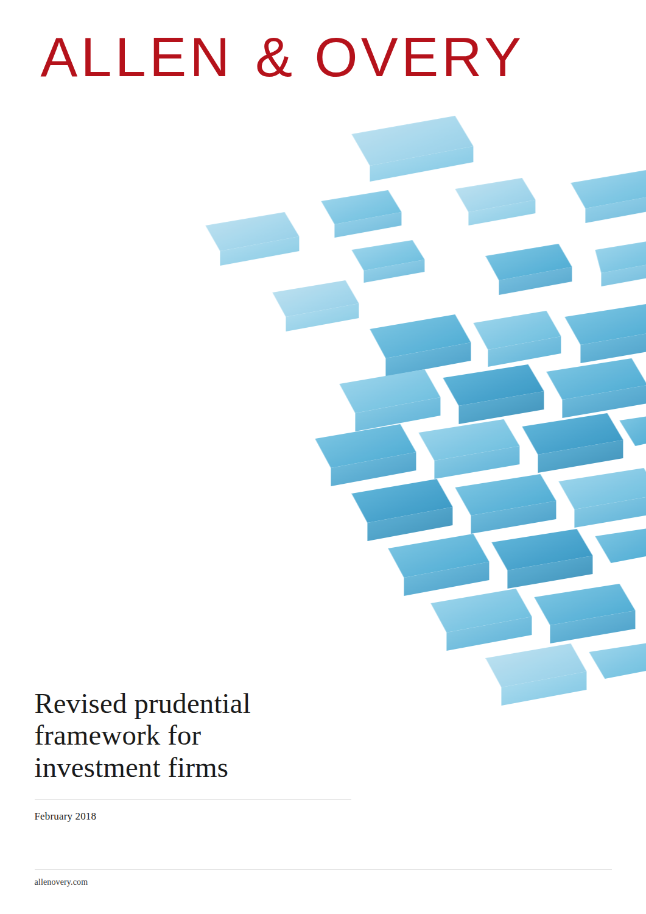ALLEN & OVERY
Revised prudential
framework for
investment firms
February 2018
allenovery.com